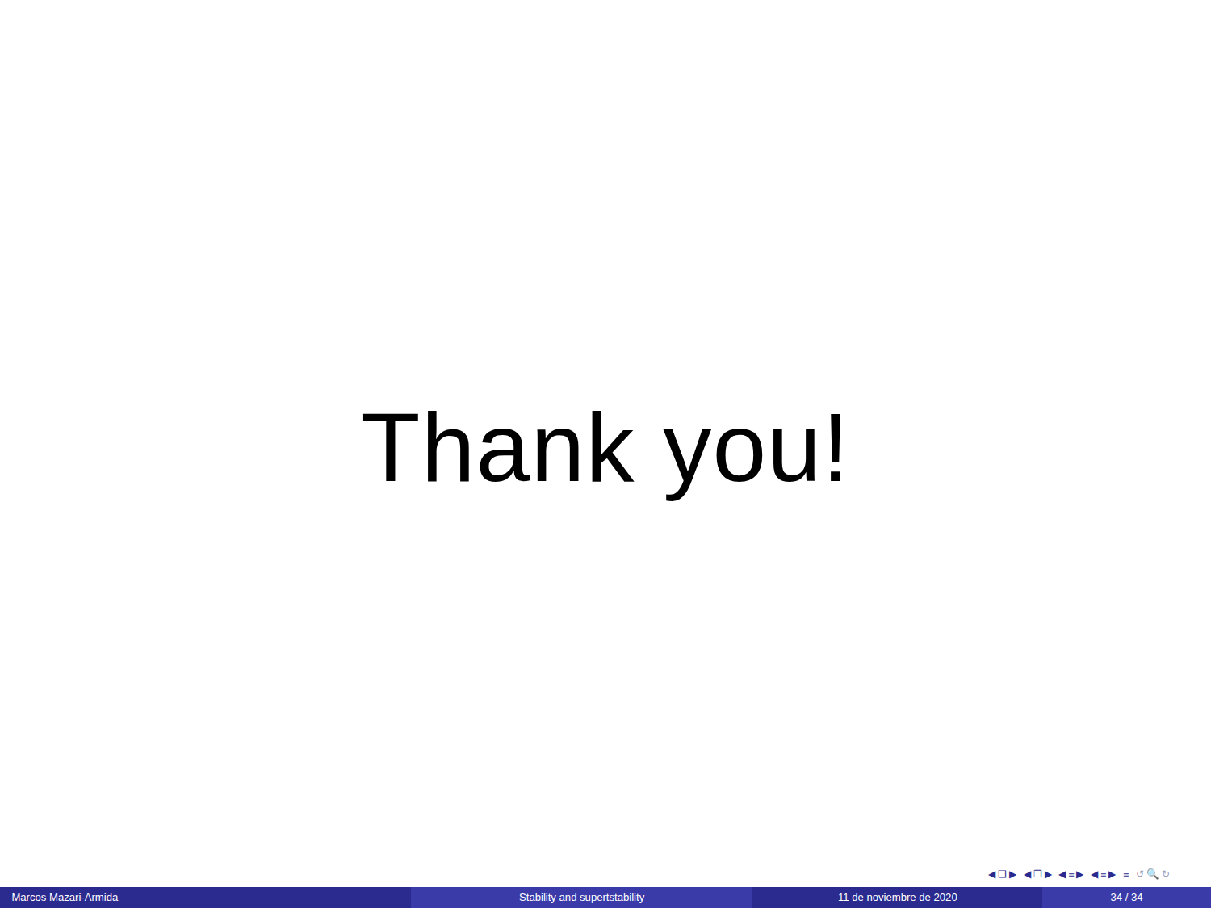Thank you!
◀❑▶ ◀❐▶ ◀≡▶ ◀≡▶ ≡ ↺🔍↻
Marcos Mazari-Armida
Stability and supertstability
11 de noviembre de 2020
34 / 34